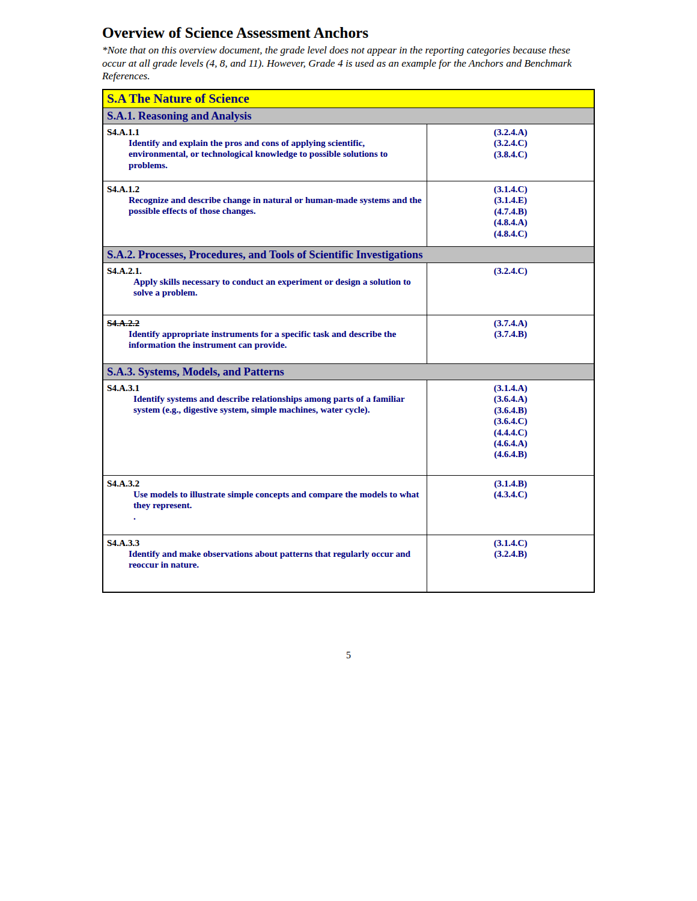Overview of Science Assessment Anchors
*Note that on this overview document, the grade level does not appear in the reporting categories because these occur at all grade levels (4, 8, and 11). However, Grade 4 is used as an example for the Anchors and Benchmark References.
| S.A The Nature of Science |
| S.A.1. Reasoning and Analysis |
| S4.A.1.1 Identify and explain the pros and cons of applying scientific, environmental, or technological knowledge to possible solutions to problems. | (3.2.4.A) (3.2.4.C) (3.8.4.C) |
| S4.A.1.2 Recognize and describe change in natural or human-made systems and the possible effects of those changes. | (3.1.4.C) (3.1.4.E) (4.7.4.B) (4.8.4.A) (4.8.4.C) |
| S.A.2. Processes, Procedures, and Tools of Scientific Investigations |
| S4.A.2.1. Apply skills necessary to conduct an experiment or design a solution to solve a problem. | (3.2.4.C) |
| S4.A.2.2 Identify appropriate instruments for a specific task and describe the information the instrument can provide. | (3.7.4.A) (3.7.4.B) |
| S.A.3. Systems, Models, and Patterns |
| S4.A.3.1 Identify systems and describe relationships among parts of a familiar system (e.g., digestive system, simple machines, water cycle). | (3.1.4.A) (3.6.4.A) (3.6.4.B) (3.6.4.C) (4.4.4.C) (4.6.4.A) (4.6.4.B) |
| S4.A.3.2 Use models to illustrate simple concepts and compare the models to what they represent. . | (3.1.4.B) (4.3.4.C) |
| S4.A.3.3 Identify and make observations about patterns that regularly occur and reoccur in nature. | (3.1.4.C) (3.2.4.B) |
5